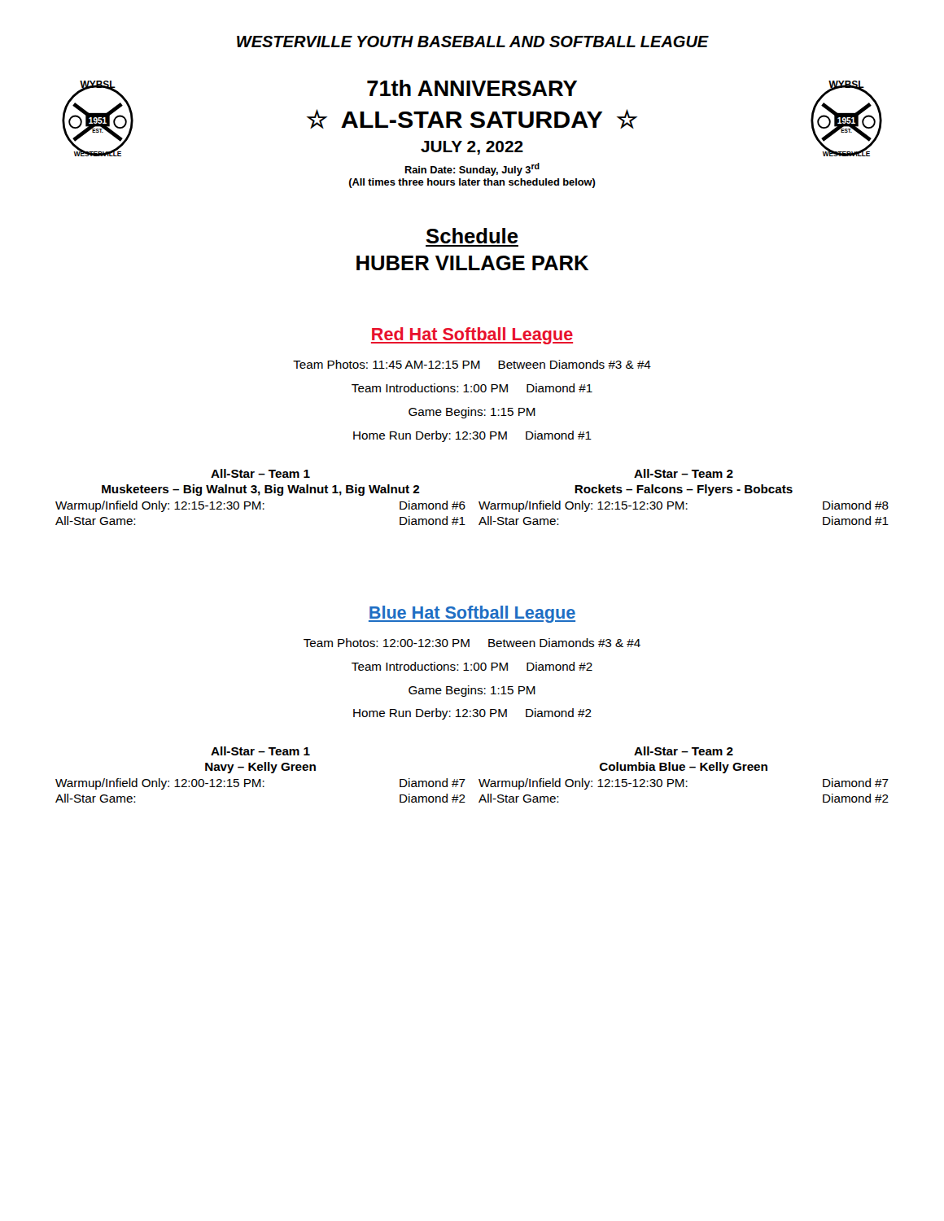WESTERVILLE YOUTH BASEBALL AND SOFTBALL LEAGUE
WYBSL 1951 EST. WESTERVILLE
71th ANNIVERSARY
☆ ALL-STAR SATURDAY ☆
JULY 2, 2022
Rain Date: Sunday, July 3rd
(All times three hours later than scheduled below)
WYBSL 1951 EST. WESTERVILLE
Schedule
HUBER VILLAGE PARK
Red Hat Softball League
Team Photos: 11:45 AM-12:15 PM Between Diamonds #3 & #4
Team Introductions: 1:00 PM Diamond #1
Game Begins: 1:15 PM
Home Run Derby: 12:30 PM Diamond #1
| All-Star – Team 1 | All-Star – Team 2 |
| Musketeers – Big Walnut 3, Big Walnut 1, Big Walnut 2 | Rockets – Falcons – Flyers - Bobcats |
| / Warmup/Infield Only: 12:15-12:30 PM: / Diamond #6 / / All-Star Game: / Diamond #1 / | / Warmup/Infield Only: 12:15-12:30 PM: / Diamond #8 / / All-Star Game: / Diamond #1 / |
Blue Hat Softball League
Team Photos: 12:00-12:30 PM Between Diamonds #3 & #4
Team Introductions: 1:00 PM Diamond #2
Game Begins: 1:15 PM
Home Run Derby: 12:30 PM Diamond #2
| All-Star – Team 1 | All-Star – Team 2 |
| Navy – Kelly Green | Columbia Blue – Kelly Green |
| / Warmup/Infield Only: 12:00-12:15 PM: / Diamond #7 / / All-Star Game: / Diamond #2 / | / Warmup/Infield Only: 12:15-12:30 PM: / Diamond #7 / / All-Star Game: / Diamond #2 / |